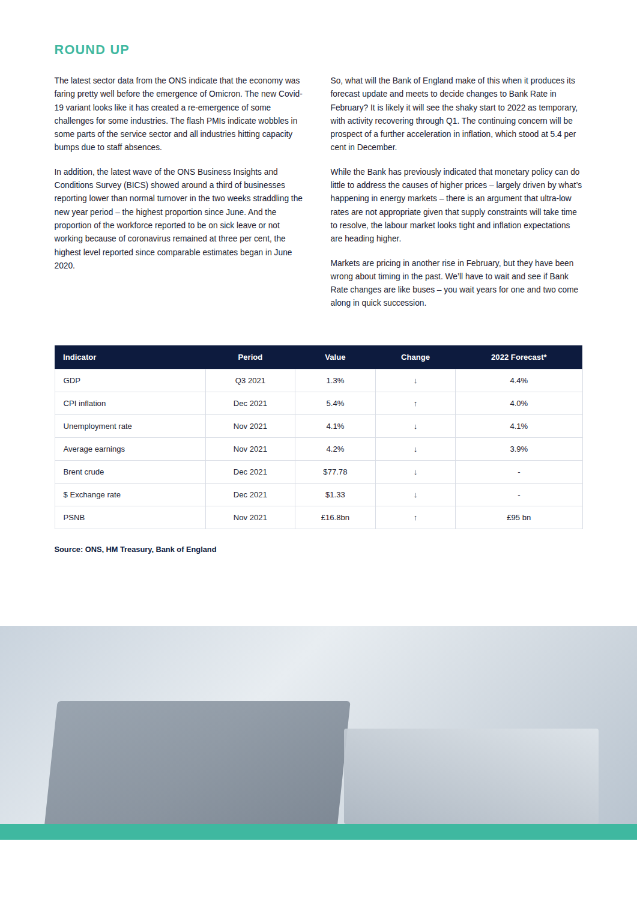ROUND UP
The latest sector data from the ONS indicate that the economy was faring pretty well before the emergence of Omicron. The new Covid-19 variant looks like it has created a re-emergence of some challenges for some industries. The flash PMIs indicate wobbles in some parts of the service sector and all industries hitting capacity bumps due to staff absences.
In addition, the latest wave of the ONS Business Insights and Conditions Survey (BICS) showed around a third of businesses reporting lower than normal turnover in the two weeks straddling the new year period – the highest proportion since June. And the proportion of the workforce reported to be on sick leave or not working because of coronavirus remained at three per cent, the highest level reported since comparable estimates began in June 2020.
So, what will the Bank of England make of this when it produces its forecast update and meets to decide changes to Bank Rate in February? It is likely it will see the shaky start to 2022 as temporary, with activity recovering through Q1. The continuing concern will be prospect of a further acceleration in inflation, which stood at 5.4 per cent in December.
While the Bank has previously indicated that monetary policy can do little to address the causes of higher prices – largely driven by what’s happening in energy markets – there is an argument that ultra-low rates are not appropriate given that supply constraints will take time to resolve, the labour market looks tight and inflation expectations are heading higher.
Markets are pricing in another rise in February, but they have been wrong about timing in the past. We’ll have to wait and see if Bank Rate changes are like buses – you wait years for one and two come along in quick succession.
| Indicator | Period | Value | Change | 2022 Forecast* |
| --- | --- | --- | --- | --- |
| GDP | Q3 2021 | 1.3% | ↓ | 4.4% |
| CPI inflation | Dec 2021 | 5.4% | ↑ | 4.0% |
| Unemployment rate | Nov 2021 | 4.1% | ↓ | 4.1% |
| Average earnings | Nov 2021 | 4.2% | ↓ | 3.9% |
| Brent crude | Dec 2021 | $77.78 | ↓ | - |
| $ Exchange rate | Dec 2021 | $1.33 | ↓ | - |
| PSNB | Nov 2021 | £16.8bn | ↑ | £95 bn |
Source: ONS, HM Treasury, Bank of England